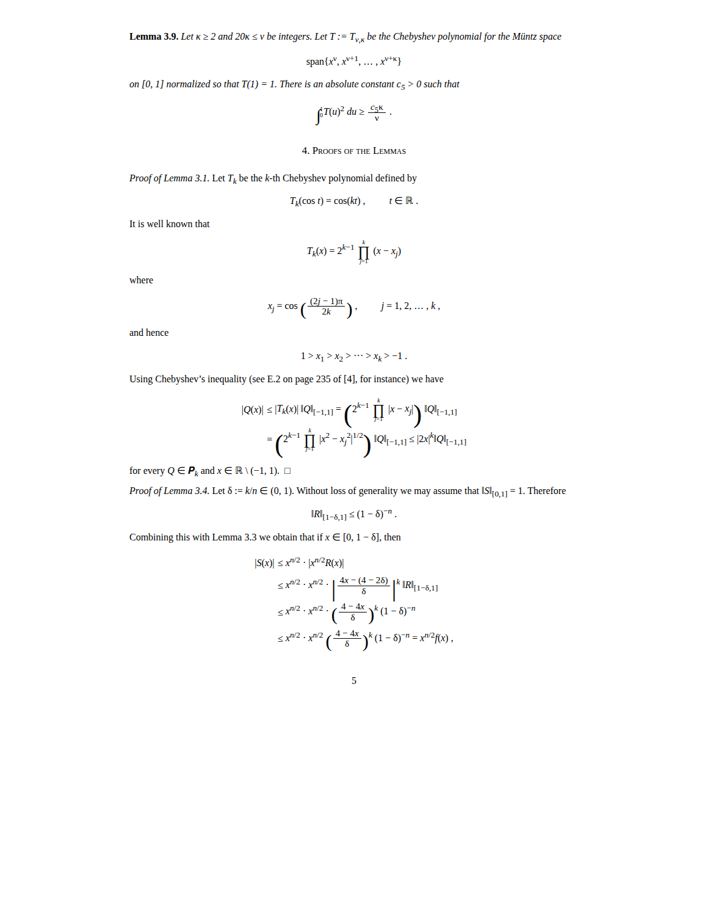Lemma 3.9. Let κ ≥ 2 and 20κ ≤ ν be integers. Let T := Tν,κ be the Chebyshev polynomial for the Müntz space
span{xν, xν+1, … , xν+κ}
on [0, 1] normalized so that T(1) = 1. There is an absolute constant c5 > 0 such that
∫10 T(u)2 du ≥ c5κ ν .
4. Proofs of the Lemmas
Proof of Lemma 3.1. Let Tk be the k-th Chebyshev polynomial defined by
Tk(cos t) = cos(kt) , t ∈ ℝ .
It is well known that
Tk(x) = 2k−1 k∏j=1 (x − xj)
where
xj = cos ((2j − 1)π 2k) , j = 1, 2, … , k ,
and hence
1 > x1 > x2 > ··· > xk > −1 .
Using Chebyshev’s inequality (see E.2 on page 235 of [4], for instance) we have
| / Q ( x )/ | ≤ | / T k ( x )/ ‖ Q ‖ [−1,1] = ( 2 k −1 k ∏ j =1 / x − x j / ) ‖ Q ‖ [−1,1] |
| | = | ( 2 k −1 k ∏ j =1 / x 2 − x j 2 / 1/2 ) ‖ Q ‖ [−1,1] ≤ /2 x / k ‖ Q ‖ [−1,1] |
for every Q ∈ 𝑷k and x ∈ ℝ \ (−1, 1). □
Proof of Lemma 3.4. Let δ := k/n ∈ (0, 1). Without loss of generality we may assume that ‖S‖[0,1] = 1. Therefore
‖R‖[1−δ,1] ≤ (1 − δ)−n .
Combining this with Lemma 3.3 we obtain that if x ∈ [0, 1 − δ], then
| / S ( x )/ | ≤ | x n /2 · / x n /2 R ( x )/ |
| | ≤ | x n /2 · x n /2 · / 4 x − (4 − 2δ) δ / k ‖ R ‖ [1−δ,1] |
| | ≤ | x n /2 · x n /2 · ( 4 − 4 x δ ) k (1 − δ) − n |
| | ≤ | x n /2 · x n /2 ( 4 − 4 x δ ) k (1 − δ) − n = x n /2 f ( x ) , |
5